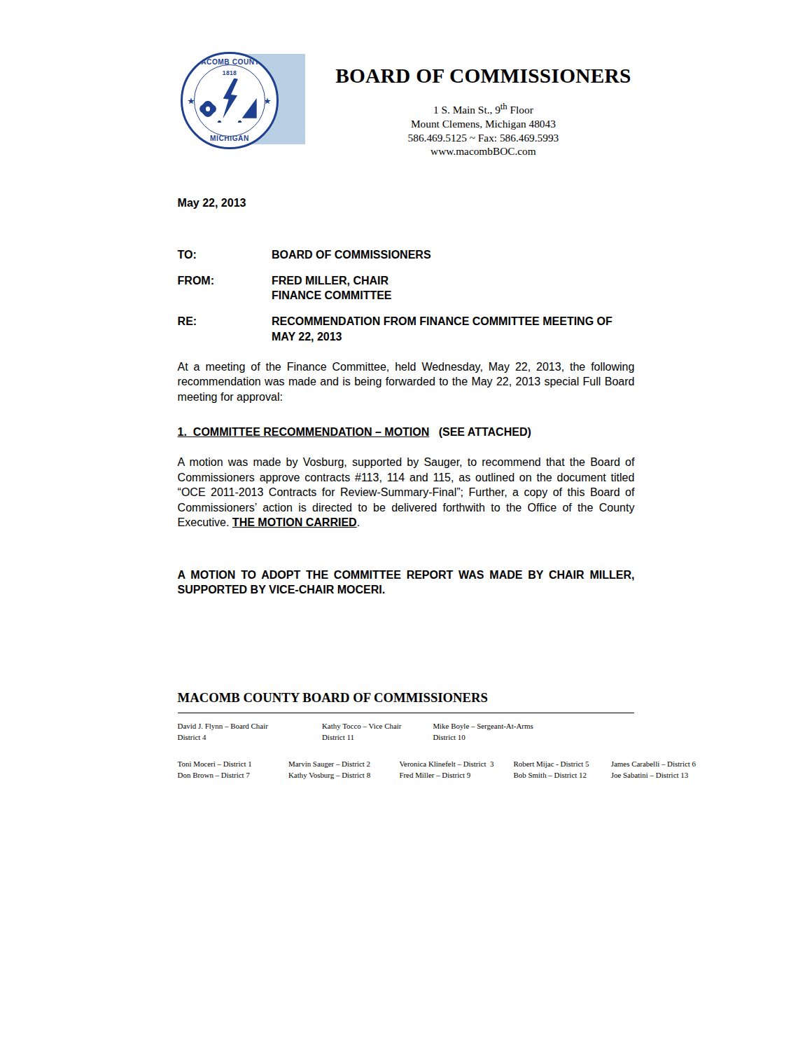MACOMB COUNTY ★ ★ MICHIGAN
1818
BOARD OF COMMISSIONERS
1 S. Main St., 9th Floor
Mount Clemens, Michigan 48043
586.469.5125 ~ Fax: 586.469.5993
www.macombBOC.com
May 22, 2013
| TO: | BOARD OF COMMISSIONERS |
| FROM: | FRED MILLER, CHAIR FINANCE COMMITTEE |
| RE: | RECOMMENDATION FROM FINANCE COMMITTEE MEETING OF MAY 22, 2013 |
At a meeting of the Finance Committee, held Wednesday, May 22, 2013, the following recommendation was made and is being forwarded to the May 22, 2013 special Full Board meeting for approval:
1. COMMITTEE RECOMMENDATION – MOTION (SEE ATTACHED)
A motion was made by Vosburg, supported by Sauger, to recommend that the Board of Commissioners approve contracts #113, 114 and 115, as outlined on the document titled “OCE 2011-2013 Contracts for Review-Summary-Final”; Further, a copy of this Board of Commissioners’ action is directed to be delivered forthwith to the Office of the County Executive. THE MOTION CARRIED.
A MOTION TO ADOPT THE COMMITTEE REPORT WAS MADE BY CHAIR MILLER, SUPPORTED BY VICE-CHAIR MOCERI.
MACOMB COUNTY BOARD OF COMMISSIONERS
David J. Flynn – Board Chair
District 4
Kathy Tocco – Vice Chair
District 11
Mike Boyle – Sergeant-At-Arms
District 10
Toni Moceri – District 1
Don Brown – District 7
Marvin Sauger – District 2
Kathy Vosburg – District 8
Veronica Klinefelt – District 3
Fred Miller – District 9
Robert Mijac - District 5
Bob Smith – District 12
James Carabelli – District 6
Joe Sabatini – District 13